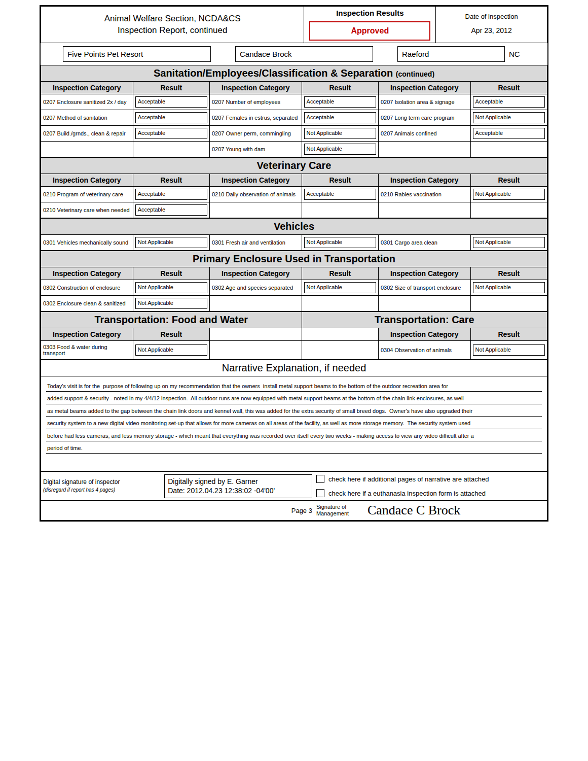| Animal Welfare Section, NCDA&CS Inspection Report, continued | / Inspection Results / / Approved / | / Date of inspection / / Apr 23, 2012 / |
| | Five Points Pet Resort | | Candace Brock | | Raeford | NC |
| Sanitation/Employees/Classification & Separation (continued) |
| Inspection Category | Result | Inspection Category | Result | Inspection Category | Result |
| 0207 Enclosure sanitized 2x / day | Acceptable | 0207 Number of employees | Acceptable | 0207 Isolation area & signage | Acceptable |
| 0207 Method of sanitation | Acceptable | 0207 Females in estrus, separated | Acceptable | 0207 Long term care program | Not Applicable |
| 0207 Build./grnds., clean & repair | Acceptable | 0207 Owner perm, commingling | Not Applicable | 0207 Animals confined | Acceptable |
| | | 0207 Young with dam | Not Applicable | | |
| Veterinary Care |
| Inspection Category | Result | Inspection Category | Result | Inspection Category | Result |
| 0210 Program of veterinary care | Acceptable | 0210 Daily observation of animals | Acceptable | 0210 Rabies vaccination | Not Applicable |
| 0210 Veterinary care when needed | Acceptable | | | | |
| Vehicles |
| 0301 Vehicles mechanically sound | Not Applicable | 0301 Fresh air and ventilation | Not Applicable | 0301 Cargo area clean | Not Applicable |
| Primary Enclosure Used in Transportation |
| Inspection Category | Result | Inspection Category | Result | Inspection Category | Result |
| 0302 Construction of enclosure | Not Applicable | 0302 Age and species separated | Not Applicable | 0302 Size of transport enclosure | Not Applicable |
| 0302 Enclosure clean & sanitized | Not Applicable | | | | |
| Transportation: Food and Water | Transportation: Care |
| Inspection Category | Result | | | Inspection Category | Result |
| 0303 Food & water during transport | Not Applicable | | | 0304 Observation of animals | Not Applicable |
| Narrative Explanation, if needed |
| Today's visit is for the purpose of following up on my recommendation that the owners install metal support beams to the bottom of the outdoor recreation area for added support & security - noted in my 4/4/12 inspection. All outdoor runs are now equipped with metal support beams at the bottom of the chain link enclosures, as well as metal beams added to the gap between the chain link doors and kennel wall, this was added for the extra security of small breed dogs. Owner's have also upgraded their security system to a new digital video monitoring set-up that allows for more cameras on all areas of the facility, as well as more storage memory. The security system used before had less cameras, and less memory storage - which meant that everything was recorded over itself every two weeks - making access to view any video difficult after a period of time. |
| Digital signature of inspector (disregard if report has 4 pages) | Digitally signed by E. Garner Date: 2012.04.23 12:38:02 -04'00' | check here if additional pages of narrative are attached check here if a euthanasia inspection form is attached |
| Page 3 | / Signature of Management / Candace C Brock / |